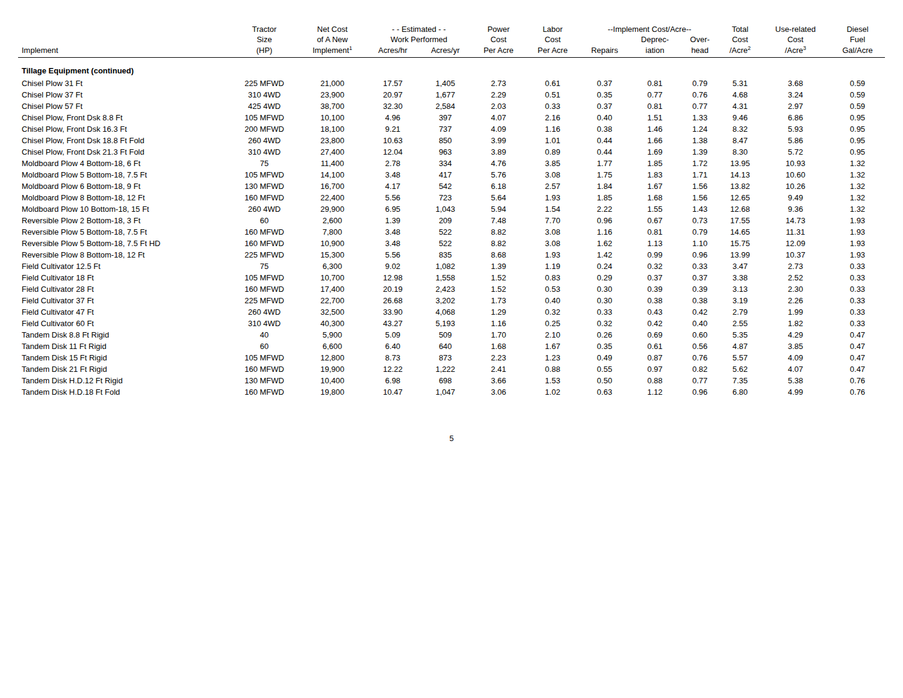| | Tractor | Net Cost | - - Estimated - - | Power | Labor | --Implement Cost/Acre-- | Total | Use-related | Diesel |
| --- | --- | --- | --- | --- | --- | --- | --- | --- | --- |
| | Size | of A New | Work Performed | Cost | Cost | | Deprec- | Over- | Cost | Cost | Fuel |
| Implement | (HP) | Implement 1 | Acres/hr | Acres/yr | Per Acre | Per Acre | Repairs | iation | head | /Acre 2 | /Acre 3 | Gal/Acre |
| Tillage Equipment (continued) |
| Chisel Plow 31 Ft | 225 MFWD | 21,000 | 17.57 | 1,405 | 2.73 | 0.61 | 0.37 | 0.81 | 0.79 | 5.31 | 3.68 | 0.59 |
| Chisel Plow 37 Ft | 310 4WD | 23,900 | 20.97 | 1,677 | 2.29 | 0.51 | 0.35 | 0.77 | 0.76 | 4.68 | 3.24 | 0.59 |
| Chisel Plow 57 Ft | 425 4WD | 38,700 | 32.30 | 2,584 | 2.03 | 0.33 | 0.37 | 0.81 | 0.77 | 4.31 | 2.97 | 0.59 |
| Chisel Plow, Front Dsk 8.8 Ft | 105 MFWD | 10,100 | 4.96 | 397 | 4.07 | 2.16 | 0.40 | 1.51 | 1.33 | 9.46 | 6.86 | 0.95 |
| Chisel Plow, Front Dsk 16.3 Ft | 200 MFWD | 18,100 | 9.21 | 737 | 4.09 | 1.16 | 0.38 | 1.46 | 1.24 | 8.32 | 5.93 | 0.95 |
| Chisel Plow, Front Dsk 18.8 Ft Fold | 260 4WD | 23,800 | 10.63 | 850 | 3.99 | 1.01 | 0.44 | 1.66 | 1.38 | 8.47 | 5.86 | 0.95 |
| Chisel Plow, Front Dsk 21.3 Ft Fold | 310 4WD | 27,400 | 12.04 | 963 | 3.89 | 0.89 | 0.44 | 1.69 | 1.39 | 8.30 | 5.72 | 0.95 |
| Moldboard Plow 4 Bottom-18, 6 Ft | 75 | 11,400 | 2.78 | 334 | 4.76 | 3.85 | 1.77 | 1.85 | 1.72 | 13.95 | 10.93 | 1.32 |
| Moldboard Plow 5 Bottom-18, 7.5 Ft | 105 MFWD | 14,100 | 3.48 | 417 | 5.76 | 3.08 | 1.75 | 1.83 | 1.71 | 14.13 | 10.60 | 1.32 |
| Moldboard Plow 6 Bottom-18, 9 Ft | 130 MFWD | 16,700 | 4.17 | 542 | 6.18 | 2.57 | 1.84 | 1.67 | 1.56 | 13.82 | 10.26 | 1.32 |
| Moldboard Plow 8 Bottom-18, 12 Ft | 160 MFWD | 22,400 | 5.56 | 723 | 5.64 | 1.93 | 1.85 | 1.68 | 1.56 | 12.65 | 9.49 | 1.32 |
| Moldboard Plow 10 Bottom-18, 15 Ft | 260 4WD | 29,900 | 6.95 | 1,043 | 5.94 | 1.54 | 2.22 | 1.55 | 1.43 | 12.68 | 9.36 | 1.32 |
| Reversible Plow 2 Bottom-18, 3 Ft | 60 | 2,600 | 1.39 | 209 | 7.48 | 7.70 | 0.96 | 0.67 | 0.73 | 17.55 | 14.73 | 1.93 |
| Reversible Plow 5 Bottom-18, 7.5 Ft | 160 MFWD | 7,800 | 3.48 | 522 | 8.82 | 3.08 | 1.16 | 0.81 | 0.79 | 14.65 | 11.31 | 1.93 |
| Reversible Plow 5 Bottom-18, 7.5 Ft HD | 160 MFWD | 10,900 | 3.48 | 522 | 8.82 | 3.08 | 1.62 | 1.13 | 1.10 | 15.75 | 12.09 | 1.93 |
| Reversible Plow 8 Bottom-18, 12 Ft | 225 MFWD | 15,300 | 5.56 | 835 | 8.68 | 1.93 | 1.42 | 0.99 | 0.96 | 13.99 | 10.37 | 1.93 |
| Field Cultivator 12.5 Ft | 75 | 6,300 | 9.02 | 1,082 | 1.39 | 1.19 | 0.24 | 0.32 | 0.33 | 3.47 | 2.73 | 0.33 |
| Field Cultivator 18 Ft | 105 MFWD | 10,700 | 12.98 | 1,558 | 1.52 | 0.83 | 0.29 | 0.37 | 0.37 | 3.38 | 2.52 | 0.33 |
| Field Cultivator 28 Ft | 160 MFWD | 17,400 | 20.19 | 2,423 | 1.52 | 0.53 | 0.30 | 0.39 | 0.39 | 3.13 | 2.30 | 0.33 |
| Field Cultivator 37 Ft | 225 MFWD | 22,700 | 26.68 | 3,202 | 1.73 | 0.40 | 0.30 | 0.38 | 0.38 | 3.19 | 2.26 | 0.33 |
| Field Cultivator 47 Ft | 260 4WD | 32,500 | 33.90 | 4,068 | 1.29 | 0.32 | 0.33 | 0.43 | 0.42 | 2.79 | 1.99 | 0.33 |
| Field Cultivator 60 Ft | 310 4WD | 40,300 | 43.27 | 5,193 | 1.16 | 0.25 | 0.32 | 0.42 | 0.40 | 2.55 | 1.82 | 0.33 |
| Tandem Disk 8.8 Ft Rigid | 40 | 5,900 | 5.09 | 509 | 1.70 | 2.10 | 0.26 | 0.69 | 0.60 | 5.35 | 4.29 | 0.47 |
| Tandem Disk 11 Ft Rigid | 60 | 6,600 | 6.40 | 640 | 1.68 | 1.67 | 0.35 | 0.61 | 0.56 | 4.87 | 3.85 | 0.47 |
| Tandem Disk 15 Ft Rigid | 105 MFWD | 12,800 | 8.73 | 873 | 2.23 | 1.23 | 0.49 | 0.87 | 0.76 | 5.57 | 4.09 | 0.47 |
| Tandem Disk 21 Ft Rigid | 160 MFWD | 19,900 | 12.22 | 1,222 | 2.41 | 0.88 | 0.55 | 0.97 | 0.82 | 5.62 | 4.07 | 0.47 |
| Tandem Disk H.D.12 Ft Rigid | 130 MFWD | 10,400 | 6.98 | 698 | 3.66 | 1.53 | 0.50 | 0.88 | 0.77 | 7.35 | 5.38 | 0.76 |
| Tandem Disk H.D.18 Ft Fold | 160 MFWD | 19,800 | 10.47 | 1,047 | 3.06 | 1.02 | 0.63 | 1.12 | 0.96 | 6.80 | 4.99 | 0.76 |
5